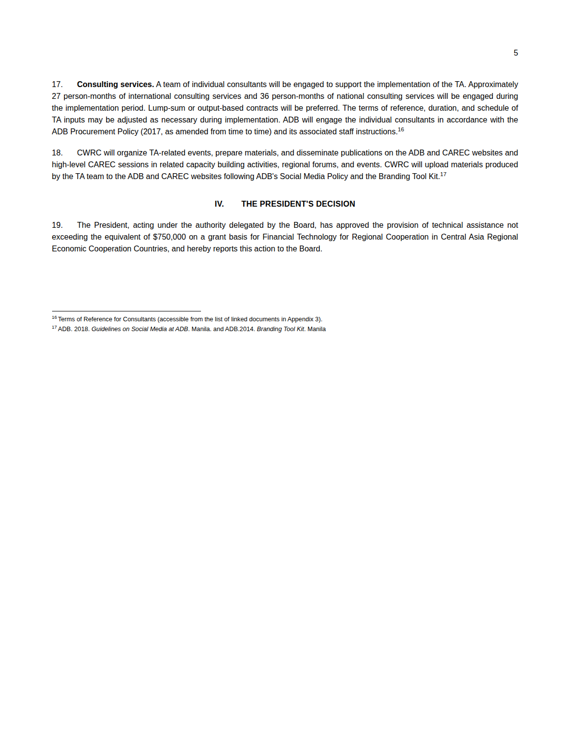5
17. Consulting services. A team of individual consultants will be engaged to support the implementation of the TA. Approximately 27 person-months of international consulting services and 36 person-months of national consulting services will be engaged during the implementation period. Lump-sum or output-based contracts will be preferred. The terms of reference, duration, and schedule of TA inputs may be adjusted as necessary during implementation. ADB will engage the individual consultants in accordance with the ADB Procurement Policy (2017, as amended from time to time) and its associated staff instructions.16
18. CWRC will organize TA-related events, prepare materials, and disseminate publications on the ADB and CAREC websites and high-level CAREC sessions in related capacity building activities, regional forums, and events. CWRC will upload materials produced by the TA team to the ADB and CAREC websites following ADB's Social Media Policy and the Branding Tool Kit.17
IV. THE PRESIDENT'S DECISION
19. The President, acting under the authority delegated by the Board, has approved the provision of technical assistance not exceeding the equivalent of $750,000 on a grant basis for Financial Technology for Regional Cooperation in Central Asia Regional Economic Cooperation Countries, and hereby reports this action to the Board.
16Terms of Reference for Consultants (accessible from the list of linked documents in Appendix 3).
17ADB. 2018. Guidelines on Social Media at ADB. Manila. and ADB.2014. Branding Tool Kit. Manila